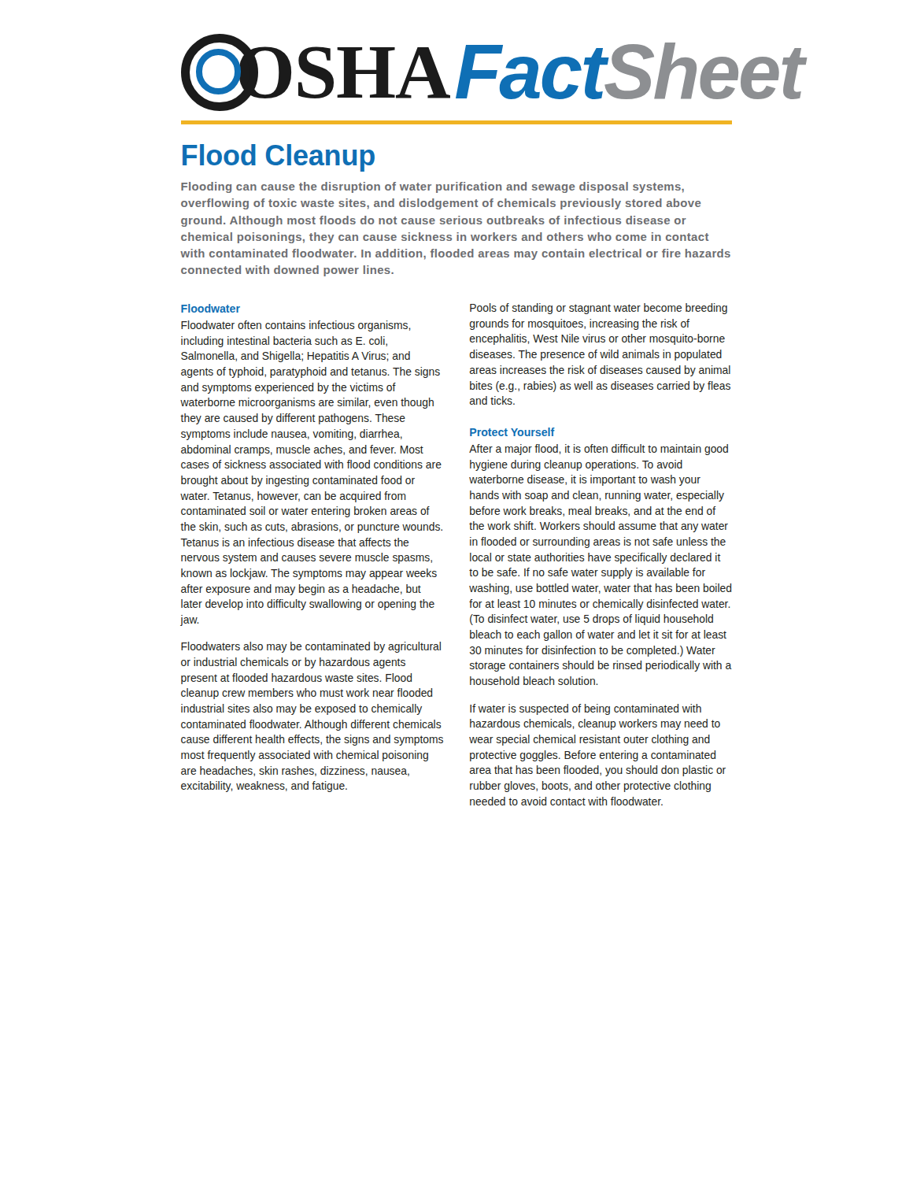OSHA Fact Sheet
Flood Cleanup
Flooding can cause the disruption of water purification and sewage disposal systems, overflowing of toxic waste sites, and dislodgement of chemicals previously stored above ground. Although most floods do not cause serious outbreaks of infectious disease or chemical poisonings, they can cause sickness in workers and others who come in contact with contaminated floodwater. In addition, flooded areas may contain electrical or fire hazards connected with downed power lines.
Floodwater
Floodwater often contains infectious organisms, including intestinal bacteria such as E. coli, Salmonella, and Shigella; Hepatitis A Virus; and agents of typhoid, paratyphoid and tetanus. The signs and symptoms experienced by the victims of waterborne microorganisms are similar, even though they are caused by different pathogens. These symptoms include nausea, vomiting, diarrhea, abdominal cramps, muscle aches, and fever. Most cases of sickness associated with flood conditions are brought about by ingesting contaminated food or water. Tetanus, however, can be acquired from contaminated soil or water entering broken areas of the skin, such as cuts, abrasions, or puncture wounds. Tetanus is an infectious disease that affects the nervous system and causes severe muscle spasms, known as lockjaw. The symptoms may appear weeks after exposure and may begin as a headache, but later develop into difficulty swallowing or opening the jaw.
Floodwaters also may be contaminated by agricultural or industrial chemicals or by hazardous agents present at flooded hazardous waste sites. Flood cleanup crew members who must work near flooded industrial sites also may be exposed to chemically contaminated floodwater. Although different chemicals cause different health effects, the signs and symptoms most frequently associated with chemical poisoning are headaches, skin rashes, dizziness, nausea, excitability, weakness, and fatigue.
Pools of standing or stagnant water become breeding grounds for mosquitoes, increasing the risk of encephalitis, West Nile virus or other mosquito-borne diseases. The presence of wild animals in populated areas increases the risk of diseases caused by animal bites (e.g., rabies) as well as diseases carried by fleas and ticks.
Protect Yourself
After a major flood, it is often difficult to maintain good hygiene during cleanup operations. To avoid waterborne disease, it is important to wash your hands with soap and clean, running water, especially before work breaks, meal breaks, and at the end of the work shift. Workers should assume that any water in flooded or surrounding areas is not safe unless the local or state authorities have specifically declared it to be safe. If no safe water supply is available for washing, use bottled water, water that has been boiled for at least 10 minutes or chemically disinfected water. (To disinfect water, use 5 drops of liquid household bleach to each gallon of water and let it sit for at least 30 minutes for disinfection to be completed.) Water storage containers should be rinsed periodically with a household bleach solution.
If water is suspected of being contaminated with hazardous chemicals, cleanup workers may need to wear special chemical resistant outer clothing and protective goggles. Before entering a contaminated area that has been flooded, you should don plastic or rubber gloves, boots, and other protective clothing needed to avoid contact with floodwater.